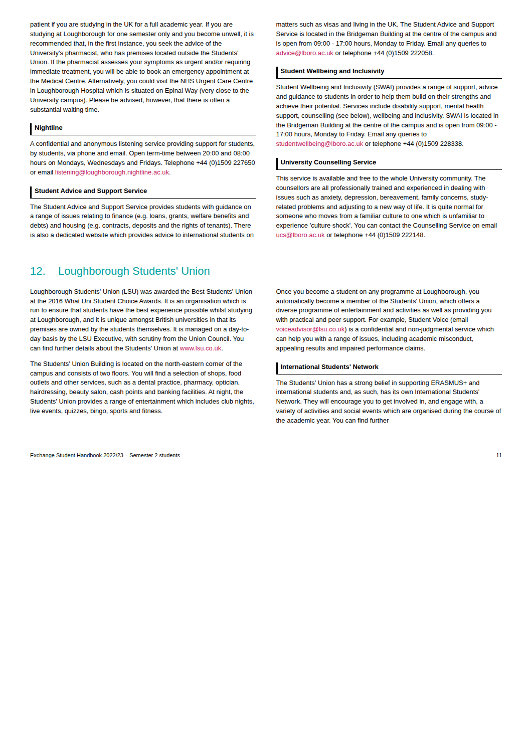patient if you are studying in the UK for a full academic year. If you are studying at Loughborough for one semester only and you become unwell, it is recommended that, in the first instance, you seek the advice of the University's pharmacist, who has premises located outside the Students' Union. If the pharmacist assesses your symptoms as urgent and/or requiring immediate treatment, you will be able to book an emergency appointment at the Medical Centre. Alternatively, you could visit the NHS Urgent Care Centre in Loughborough Hospital which is situated on Epinal Way (very close to the University campus). Please be advised, however, that there is often a substantial waiting time.
Nightline
A confidential and anonymous listening service providing support for students, by students, via phone and email. Open term-time between 20:00 and 08:00 hours on Mondays, Wednesdays and Fridays. Telephone +44 (0)1509 227650 or email listening@loughborough.nightline.ac.uk.
Student Advice and Support Service
The Student Advice and Support Service provides students with guidance on a range of issues relating to finance (e.g. loans, grants, welfare benefits and debts) and housing (e.g. contracts, deposits and the rights of tenants). There is also a dedicated website which provides advice to international students on
matters such as visas and living in the UK. The Student Advice and Support Service is located in the Bridgeman Building at the centre of the campus and is open from 09:00 - 17:00 hours, Monday to Friday. Email any queries to advice@lboro.ac.uk or telephone +44 (0)1509 222058.
Student Wellbeing and Inclusivity
Student Wellbeing and Inclusivity (SWAI) provides a range of support, advice and guidance to students in order to help them build on their strengths and achieve their potential. Services include disability support, mental health support, counselling (see below), wellbeing and inclusivity. SWAI is located in the Bridgeman Building at the centre of the campus and is open from 09:00 - 17:00 hours, Monday to Friday. Email any queries to studentwellbeing@lboro.ac.uk or telephone +44 (0)1509 228338.
University Counselling Service
This service is available and free to the whole University community. The counsellors are all professionally trained and experienced in dealing with issues such as anxiety, depression, bereavement, family concerns, study-related problems and adjusting to a new way of life. It is quite normal for someone who moves from a familiar culture to one which is unfamiliar to experience 'culture shock'. You can contact the Counselling Service on email ucs@lboro.ac.uk or telephone +44 (0)1509 222148.
12. Loughborough Students' Union
Loughborough Students' Union (LSU) was awarded the Best Students' Union at the 2016 What Uni Student Choice Awards. It is an organisation which is run to ensure that students have the best experience possible whilst studying at Loughborough, and it is unique amongst British universities in that its premises are owned by the students themselves. It is managed on a day-to-day basis by the LSU Executive, with scrutiny from the Union Council. You can find further details about the Students' Union at www.lsu.co.uk.
The Students' Union Building is located on the north-eastern corner of the campus and consists of two floors. You will find a selection of shops, food outlets and other services, such as a dental practice, pharmacy, optician, hairdressing, beauty salon, cash points and banking facilities. At night, the Students' Union provides a range of entertainment which includes club nights, live events, quizzes, bingo, sports and fitness.
Once you become a student on any programme at Loughborough, you automatically become a member of the Students' Union, which offers a diverse programme of entertainment and activities as well as providing you with practical and peer support. For example, Student Voice (email voiceadvisor@lsu.co.uk) is a confidential and non-judgmental service which can help you with a range of issues, including academic misconduct, appealing results and impaired performance claims.
International Students' Network
The Students' Union has a strong belief in supporting ERASMUS+ and international students and, as such, has its own International Students' Network. They will encourage you to get involved in, and engage with, a variety of activities and social events which are organised during the course of the academic year. You can find further
Exchange Student Handbook 2022/23 – Semester 2 students 11